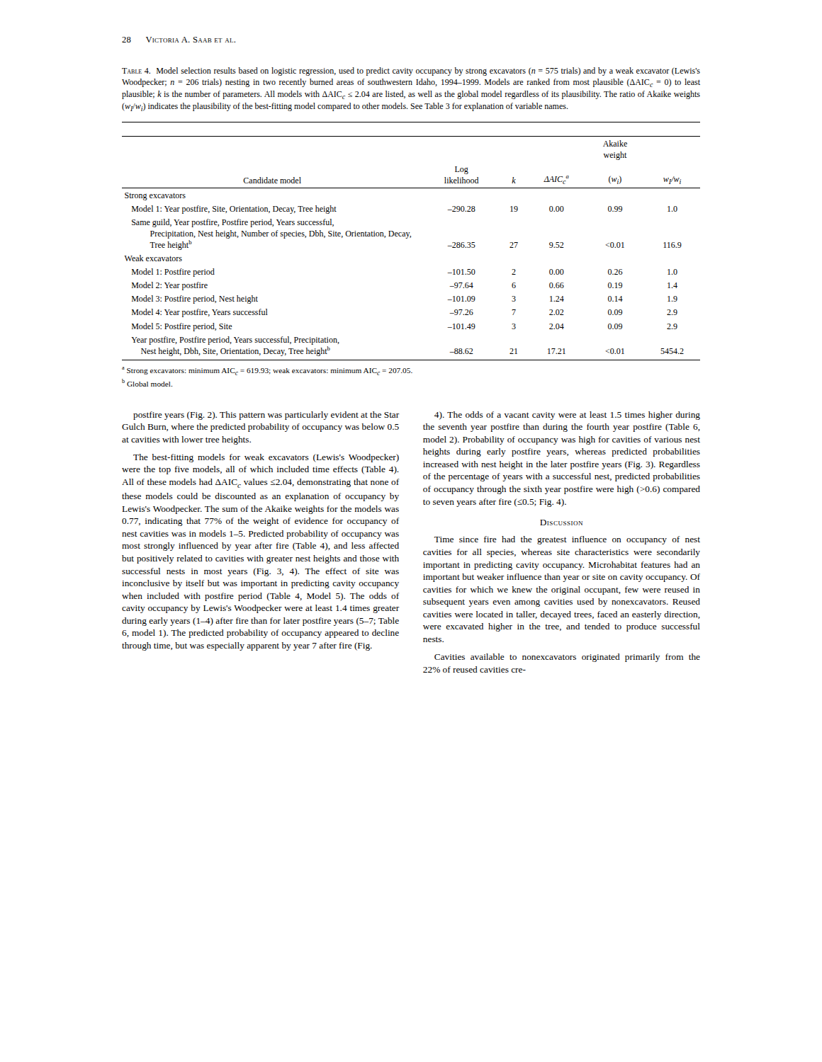28 Victoria A. Saab et al.
Table 4. Model selection results based on logistic regression, used to predict cavity occupancy by strong excavators (n = 575 trials) and by a weak excavator (Lewis's Woodpecker; n = 206 trials) nesting in two recently burned areas of southwestern Idaho, 1994–1999. Models are ranked from most plausible (ΔAICc = 0) to least plausible; k is the number of parameters. All models with ΔAICc ≤ 2.04 are listed, as well as the global model regardless of its plausibility. The ratio of Akaike weights (wI/wi) indicates the plausibility of the best-fitting model compared to other models. See Table 3 for explanation of variable names.
| | | | | Akaike weight | |
| --- | --- | --- | --- | --- | --- |
| Candidate model | Log likelihood | k | ΔAIC c a | ( w i ) | w I / w i |
| Strong excavators |
| Model 1: Year postfire, Site, Orientation, Decay, Tree height | –290.28 | 19 | 0.00 | 0.99 | 1.0 |
| Same guild, Year postfire, Postfire period, Years successful, Precipitation, Nest height, Number of species, Dbh, Site, Orientation, Decay, Tree height b | –286.35 | 27 | 9.52 | <0.01 | 116.9 |
| Weak excavators |
| Model 1: Postfire period | –101.50 | 2 | 0.00 | 0.26 | 1.0 |
| Model 2: Year postfire | –97.64 | 6 | 0.66 | 0.19 | 1.4 |
| Model 3: Postfire period, Nest height | –101.09 | 3 | 1.24 | 0.14 | 1.9 |
| Model 4: Year postfire, Years successful | –97.26 | 7 | 2.02 | 0.09 | 2.9 |
| Model 5: Postfire period, Site | –101.49 | 3 | 2.04 | 0.09 | 2.9 |
| Year postfire, Postfire period, Years successful, Precipitation, Nest height, Dbh, Site, Orientation, Decay, Tree height b | –88.62 | 21 | 17.21 | <0.01 | 5454.2 |
a Strong excavators: minimum AICc = 619.93; weak excavators: minimum AICc = 207.05.
b Global model.
postfire years (Fig. 2). This pattern was particularly evident at the Star Gulch Burn, where the predicted probability of occupancy was below 0.5 at cavities with lower tree heights.
The best-fitting models for weak excavators (Lewis's Woodpecker) were the top five models, all of which included time effects (Table 4). All of these models had ΔAICc values ≤2.04, demonstrating that none of these models could be discounted as an explanation of occupancy by Lewis's Woodpecker. The sum of the Akaike weights for the models was 0.77, indicating that 77% of the weight of evidence for occupancy of nest cavities was in models 1–5. Predicted probability of occupancy was most strongly influenced by year after fire (Table 4), and less affected but positively related to cavities with greater nest heights and those with successful nests in most years (Fig. 3, 4). The effect of site was inconclusive by itself but was important in predicting cavity occupancy when included with postfire period (Table 4, Model 5). The odds of cavity occupancy by Lewis's Woodpecker were at least 1.4 times greater during early years (1–4) after fire than for later postfire years (5–7; Table 6, model 1). The predicted probability of occupancy appeared to decline through time, but was especially apparent by year 7 after fire (Fig.
4). The odds of a vacant cavity were at least 1.5 times higher during the seventh year postfire than during the fourth year postfire (Table 6, model 2). Probability of occupancy was high for cavities of various nest heights during early postfire years, whereas predicted probabilities increased with nest height in the later postfire years (Fig. 3). Regardless of the percentage of years with a successful nest, predicted probabilities of occupancy through the sixth year postfire were high (>0.6) compared to seven years after fire (≤0.5; Fig. 4).
Discussion
Time since fire had the greatest influence on occupancy of nest cavities for all species, whereas site characteristics were secondarily important in predicting cavity occupancy. Microhabitat features had an important but weaker influence than year or site on cavity occupancy. Of cavities for which we knew the original occupant, few were reused in subsequent years even among cavities used by nonexcavators. Reused cavities were located in taller, decayed trees, faced an easterly direction, were excavated higher in the tree, and tended to produce successful nests.
Cavities available to nonexcavators originated primarily from the 22% of reused cavities cre-